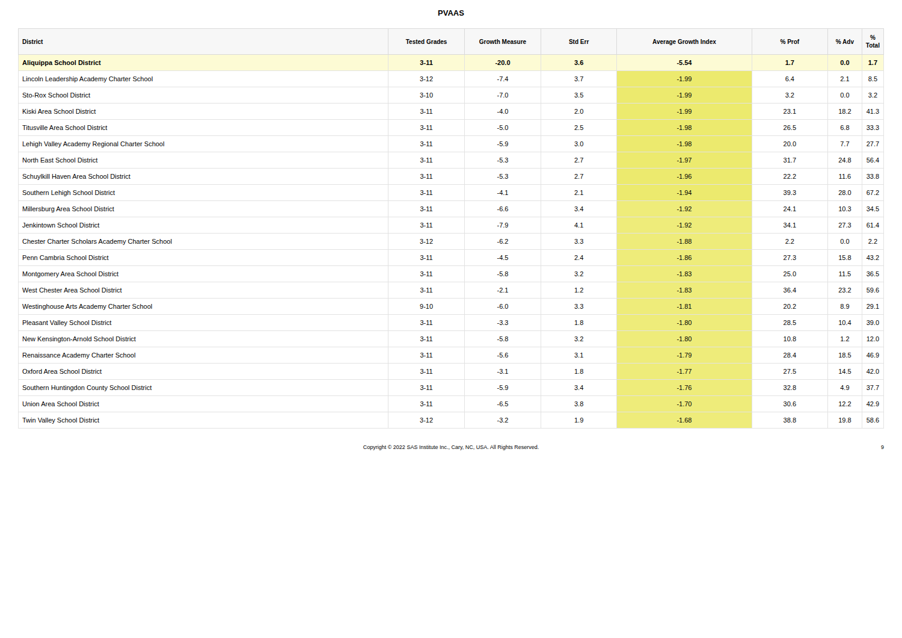PVAAS
| District | Tested Grades | Growth Measure | Std Err | Average Growth Index | % Prof | % Adv | % Total |
| --- | --- | --- | --- | --- | --- | --- | --- |
| Aliquippa School District | 3-11 | -20.0 | 3.6 | -5.54 | 1.7 | 0.0 | 1.7 |
| Lincoln Leadership Academy Charter School | 3-12 | -7.4 | 3.7 | -1.99 | 6.4 | 2.1 | 8.5 |
| Sto-Rox School District | 3-10 | -7.0 | 3.5 | -1.99 | 3.2 | 0.0 | 3.2 |
| Kiski Area School District | 3-11 | -4.0 | 2.0 | -1.99 | 23.1 | 18.2 | 41.3 |
| Titusville Area School District | 3-11 | -5.0 | 2.5 | -1.98 | 26.5 | 6.8 | 33.3 |
| Lehigh Valley Academy Regional Charter School | 3-11 | -5.9 | 3.0 | -1.98 | 20.0 | 7.7 | 27.7 |
| North East School District | 3-11 | -5.3 | 2.7 | -1.97 | 31.7 | 24.8 | 56.4 |
| Schuylkill Haven Area School District | 3-11 | -5.3 | 2.7 | -1.96 | 22.2 | 11.6 | 33.8 |
| Southern Lehigh School District | 3-11 | -4.1 | 2.1 | -1.94 | 39.3 | 28.0 | 67.2 |
| Millersburg Area School District | 3-11 | -6.6 | 3.4 | -1.92 | 24.1 | 10.3 | 34.5 |
| Jenkintown School District | 3-11 | -7.9 | 4.1 | -1.92 | 34.1 | 27.3 | 61.4 |
| Chester Charter Scholars Academy Charter School | 3-12 | -6.2 | 3.3 | -1.88 | 2.2 | 0.0 | 2.2 |
| Penn Cambria School District | 3-11 | -4.5 | 2.4 | -1.86 | 27.3 | 15.8 | 43.2 |
| Montgomery Area School District | 3-11 | -5.8 | 3.2 | -1.83 | 25.0 | 11.5 | 36.5 |
| West Chester Area School District | 3-11 | -2.1 | 1.2 | -1.83 | 36.4 | 23.2 | 59.6 |
| Westinghouse Arts Academy Charter School | 9-10 | -6.0 | 3.3 | -1.81 | 20.2 | 8.9 | 29.1 |
| Pleasant Valley School District | 3-11 | -3.3 | 1.8 | -1.80 | 28.5 | 10.4 | 39.0 |
| New Kensington-Arnold School District | 3-11 | -5.8 | 3.2 | -1.80 | 10.8 | 1.2 | 12.0 |
| Renaissance Academy Charter School | 3-11 | -5.6 | 3.1 | -1.79 | 28.4 | 18.5 | 46.9 |
| Oxford Area School District | 3-11 | -3.1 | 1.8 | -1.77 | 27.5 | 14.5 | 42.0 |
| Southern Huntingdon County School District | 3-11 | -5.9 | 3.4 | -1.76 | 32.8 | 4.9 | 37.7 |
| Union Area School District | 3-11 | -6.5 | 3.8 | -1.70 | 30.6 | 12.2 | 42.9 |
| Twin Valley School District | 3-12 | -3.2 | 1.9 | -1.68 | 38.8 | 19.8 | 58.6 |
Copyright © 2022 SAS Institute Inc., Cary, NC, USA. All Rights Reserved. 9